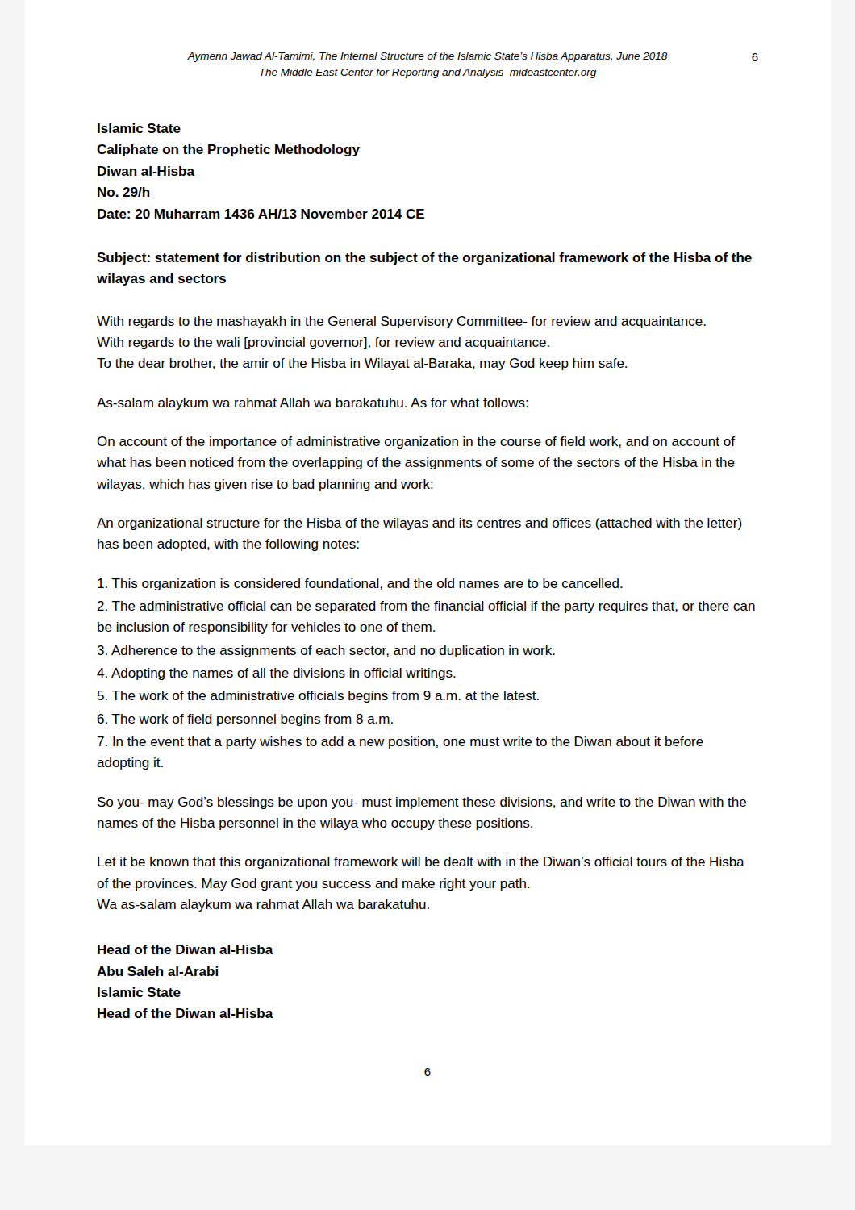6
Aymenn Jawad Al-Tamimi, The Internal Structure of the Islamic State’s Hisba Apparatus, June 2018
The Middle East Center for Reporting and Analysis mideastcenter.org
Islamic State
Caliphate on the Prophetic Methodology
Diwan al-Hisba
No. 29/h
Date: 20 Muharram 1436 AH/13 November 2014 CE
Subject: statement for distribution on the subject of the organizational framework of the Hisba of the wilayas and sectors
With regards to the mashayakh in the General Supervisory Committee- for review and acquaintance.
With regards to the wali [provincial governor], for review and acquaintance.
To the dear brother, the amir of the Hisba in Wilayat al-Baraka, may God keep him safe.
As-salam alaykum wa rahmat Allah wa barakatuhu. As for what follows:
On account of the importance of administrative organization in the course of field work, and on account of what has been noticed from the overlapping of the assignments of some of the sectors of the Hisba in the wilayas, which has given rise to bad planning and work:
An organizational structure for the Hisba of the wilayas and its centres and offices (attached with the letter) has been adopted, with the following notes:
1. This organization is considered foundational, and the old names are to be cancelled.
2. The administrative official can be separated from the financial official if the party requires that, or there can be inclusion of responsibility for vehicles to one of them.
3. Adherence to the assignments of each sector, and no duplication in work.
4. Adopting the names of all the divisions in official writings.
5. The work of the administrative officials begins from 9 a.m. at the latest.
6. The work of field personnel begins from 8 a.m.
7. In the event that a party wishes to add a new position, one must write to the Diwan about it before adopting it.
So you- may God’s blessings be upon you- must implement these divisions, and write to the Diwan with the names of the Hisba personnel in the wilaya who occupy these positions.
Let it be known that this organizational framework will be dealt with in the Diwan’s official tours of the Hisba of the provinces. May God grant you success and make right your path.
Wa as-salam alaykum wa rahmat Allah wa barakatuhu.
Head of the Diwan al-Hisba
Abu Saleh al-Arabi
Islamic State
Head of the Diwan al-Hisba
6